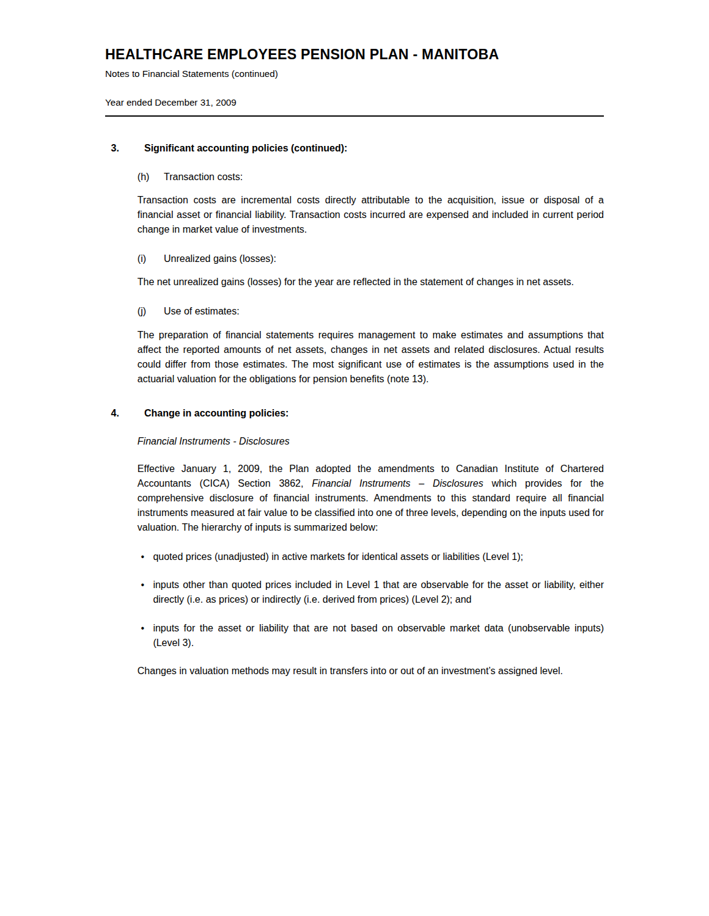HEALTHCARE EMPLOYEES PENSION PLAN - MANITOBA
Notes to Financial Statements (continued)
Year ended December 31, 2009
3. Significant accounting policies (continued):
(h) Transaction costs:
Transaction costs are incremental costs directly attributable to the acquisition, issue or disposal of a financial asset or financial liability. Transaction costs incurred are expensed and included in current period change in market value of investments.
(i) Unrealized gains (losses):
The net unrealized gains (losses) for the year are reflected in the statement of changes in net assets.
(j) Use of estimates:
The preparation of financial statements requires management to make estimates and assumptions that affect the reported amounts of net assets, changes in net assets and related disclosures. Actual results could differ from those estimates. The most significant use of estimates is the assumptions used in the actuarial valuation for the obligations for pension benefits (note 13).
4. Change in accounting policies:
Financial Instruments - Disclosures
Effective January 1, 2009, the Plan adopted the amendments to Canadian Institute of Chartered Accountants (CICA) Section 3862, Financial Instruments – Disclosures which provides for the comprehensive disclosure of financial instruments. Amendments to this standard require all financial instruments measured at fair value to be classified into one of three levels, depending on the inputs used for valuation. The hierarchy of inputs is summarized below:
quoted prices (unadjusted) in active markets for identical assets or liabilities (Level 1);
inputs other than quoted prices included in Level 1 that are observable for the asset or liability, either directly (i.e. as prices) or indirectly (i.e. derived from prices) (Level 2); and
inputs for the asset or liability that are not based on observable market data (unobservable inputs) (Level 3).
Changes in valuation methods may result in transfers into or out of an investment’s assigned level.